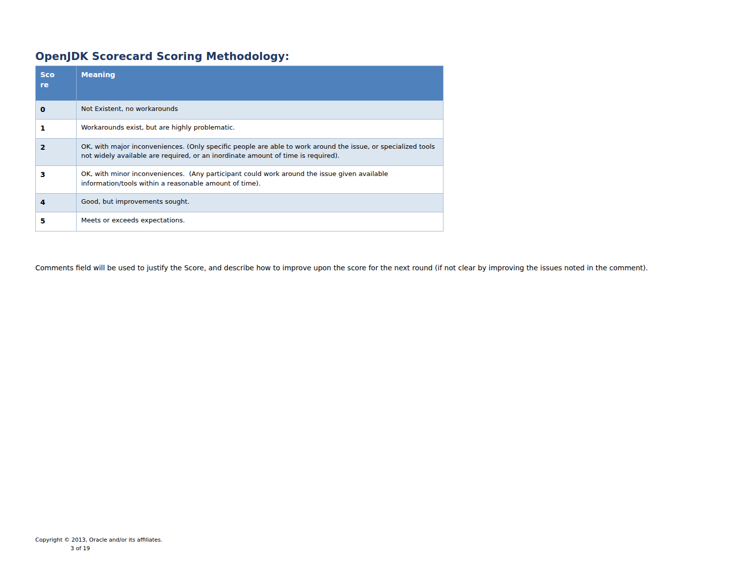OpenJDK Scorecard Scoring Methodology:
| Sco re | Meaning |
| --- | --- |
| 0 | Not Existent, no workarounds |
| 1 | Workarounds exist, but are highly problematic. |
| 2 | OK, with major inconveniences. (Only specific people are able to work around the issue, or specialized tools not widely available are required, or an inordinate amount of time is required). |
| 3 | OK, with minor inconveniences. (Any participant could work around the issue given available information/tools within a reasonable amount of time). |
| 4 | Good, but improvements sought. |
| 5 | Meets or exceeds expectations. |
Comments field will be used to justify the Score, and describe how to improve upon the score for the next round (if not clear by improving the issues noted in the comment).
Copyright © 2013, Oracle and/or its affiliates.
3 of 19